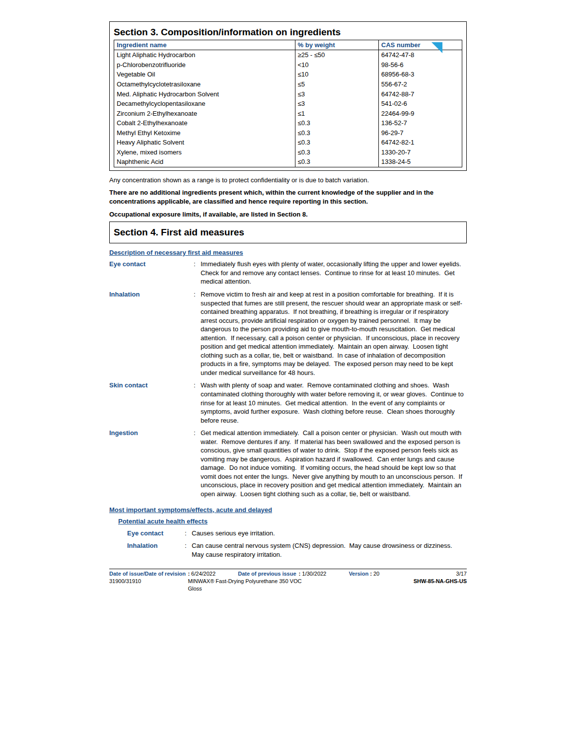Section 3. Composition/information on ingredients
| Ingredient name | % by weight | CAS number |
| --- | --- | --- |
| Light Aliphatic Hydrocarbon | ≥25 - ≤50 | 64742-47-8 |
| p-Chlorobenzotrifluoride | <10 | 98-56-6 |
| Vegetable Oil | ≤10 | 68956-68-3 |
| Octamethylcyclotetrasiloxane | ≤5 | 556-67-2 |
| Med. Aliphatic Hydrocarbon Solvent | ≤3 | 64742-88-7 |
| Decamethylcyclopentasiloxane | ≤3 | 541-02-6 |
| Zirconium 2-Ethylhexanoate | ≤1 | 22464-99-9 |
| Cobalt 2-Ethylhexanoate | ≤0.3 | 136-52-7 |
| Methyl Ethyl Ketoxime | ≤0.3 | 96-29-7 |
| Heavy Aliphatic Solvent | ≤0.3 | 64742-82-1 |
| Xylene, mixed isomers | ≤0.3 | 1330-20-7 |
| Naphthenic Acid | ≤0.3 | 1338-24-5 |
Any concentration shown as a range is to protect confidentiality or is due to batch variation.
There are no additional ingredients present which, within the current knowledge of the supplier and in the concentrations applicable, are classified and hence require reporting in this section.
Occupational exposure limits, if available, are listed in Section 8.
Section 4. First aid measures
Description of necessary first aid measures
| Eye contact | : | Immediately flush eyes with plenty of water, occasionally lifting the upper and lower eyelids. Check for and remove any contact lenses. Continue to rinse for at least 10 minutes. Get medical attention. |
| Inhalation | : | Remove victim to fresh air and keep at rest in a position comfortable for breathing. If it is suspected that fumes are still present, the rescuer should wear an appropriate mask or self-contained breathing apparatus. If not breathing, if breathing is irregular or if respiratory arrest occurs, provide artificial respiration or oxygen by trained personnel. It may be dangerous to the person providing aid to give mouth-to-mouth resuscitation. Get medical attention. If necessary, call a poison center or physician. If unconscious, place in recovery position and get medical attention immediately. Maintain an open airway. Loosen tight clothing such as a collar, tie, belt or waistband. In case of inhalation of decomposition products in a fire, symptoms may be delayed. The exposed person may need to be kept under medical surveillance for 48 hours. |
| Skin contact | : | Wash with plenty of soap and water. Remove contaminated clothing and shoes. Wash contaminated clothing thoroughly with water before removing it, or wear gloves. Continue to rinse for at least 10 minutes. Get medical attention. In the event of any complaints or symptoms, avoid further exposure. Wash clothing before reuse. Clean shoes thoroughly before reuse. |
| Ingestion | : | Get medical attention immediately. Call a poison center or physician. Wash out mouth with water. Remove dentures if any. If material has been swallowed and the exposed person is conscious, give small quantities of water to drink. Stop if the exposed person feels sick as vomiting may be dangerous. Aspiration hazard if swallowed. Can enter lungs and cause damage. Do not induce vomiting. If vomiting occurs, the head should be kept low so that vomit does not enter the lungs. Never give anything by mouth to an unconscious person. If unconscious, place in recovery position and get medical attention immediately. Maintain an open airway. Loosen tight clothing such as a collar, tie, belt or waistband. |
Most important symptoms/effects, acute and delayed
Potential acute health effects
| Eye contact | : | Causes serious eye irritation. |
| Inhalation | : | Can cause central nervous system (CNS) depression. May cause drowsiness or dizziness. May cause respiratory irritation. |
| Date of issue/Date of revision | : 6/24/2022 | Date of previous issue | : 1/30/2022 | Version : 20 | 3/17 |
| 31900/31910 | MINWAX® Fast-Drying Polyurethane 350 VOC Gloss | SHW-85-NA-GHS-US |